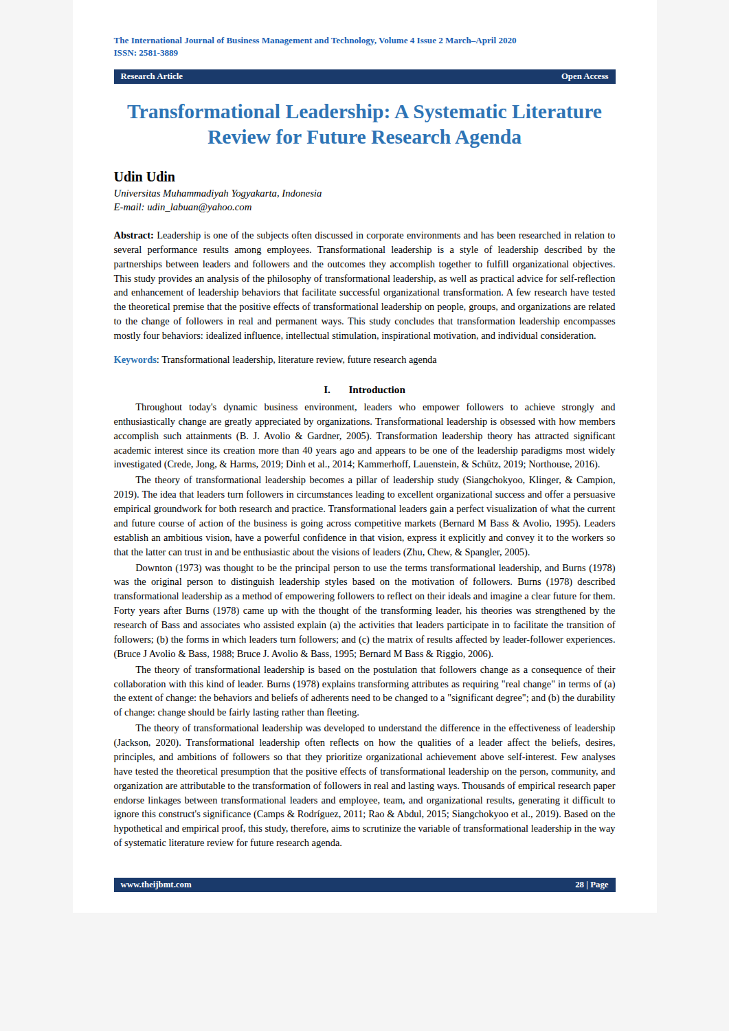The International Journal of Business Management and Technology, Volume 4 Issue 2 March–April 2020
ISSN: 2581-3889
Research Article Open Access
Transformational Leadership: A Systematic Literature Review for Future Research Agenda
Udin Udin
Universitas Muhammadiyah Yogyakarta, Indonesia
E-mail: udin_labuan@yahoo.com
Abstract: Leadership is one of the subjects often discussed in corporate environments and has been researched in relation to several performance results among employees. Transformational leadership is a style of leadership described by the partnerships between leaders and followers and the outcomes they accomplish together to fulfill organizational objectives. This study provides an analysis of the philosophy of transformational leadership, as well as practical advice for self-reflection and enhancement of leadership behaviors that facilitate successful organizational transformation. A few research have tested the theoretical premise that the positive effects of transformational leadership on people, groups, and organizations are related to the change of followers in real and permanent ways. This study concludes that transformation leadership encompasses mostly four behaviors: idealized influence, intellectual stimulation, inspirational motivation, and individual consideration.
Keywords: Transformational leadership, literature review, future research agenda
I. Introduction
Throughout today's dynamic business environment, leaders who empower followers to achieve strongly and enthusiastically change are greatly appreciated by organizations. Transformational leadership is obsessed with how members accomplish such attainments (B. J. Avolio & Gardner, 2005). Transformation leadership theory has attracted significant academic interest since its creation more than 40 years ago and appears to be one of the leadership paradigms most widely investigated (Crede, Jong, & Harms, 2019; Dinh et al., 2014; Kammerhoff, Lauenstein, & Schütz, 2019; Northouse, 2016).
The theory of transformational leadership becomes a pillar of leadership study (Siangchokyoo, Klinger, & Campion, 2019). The idea that leaders turn followers in circumstances leading to excellent organizational success and offer a persuasive empirical groundwork for both research and practice. Transformational leaders gain a perfect visualization of what the current and future course of action of the business is going across competitive markets (Bernard M Bass & Avolio, 1995). Leaders establish an ambitious vision, have a powerful confidence in that vision, express it explicitly and convey it to the workers so that the latter can trust in and be enthusiastic about the visions of leaders (Zhu, Chew, & Spangler, 2005).
Downton (1973) was thought to be the principal person to use the terms transformational leadership, and Burns (1978) was the original person to distinguish leadership styles based on the motivation of followers. Burns (1978) described transformational leadership as a method of empowering followers to reflect on their ideals and imagine a clear future for them. Forty years after Burns (1978) came up with the thought of the transforming leader, his theories was strengthened by the research of Bass and associates who assisted explain (a) the activities that leaders participate in to facilitate the transition of followers; (b) the forms in which leaders turn followers; and (c) the matrix of results affected by leader-follower experiences. (Bruce J Avolio & Bass, 1988; Bruce J. Avolio & Bass, 1995; Bernard M Bass & Riggio, 2006).
The theory of transformational leadership is based on the postulation that followers change as a consequence of their collaboration with this kind of leader. Burns (1978) explains transforming attributes as requiring "real change" in terms of (a) the extent of change: the behaviors and beliefs of adherents need to be changed to a "significant degree"; and (b) the durability of change: change should be fairly lasting rather than fleeting.
The theory of transformational leadership was developed to understand the difference in the effectiveness of leadership (Jackson, 2020). Transformational leadership often reflects on how the qualities of a leader affect the beliefs, desires, principles, and ambitions of followers so that they prioritize organizational achievement above self-interest. Few analyses have tested the theoretical presumption that the positive effects of transformational leadership on the person, community, and organization are attributable to the transformation of followers in real and lasting ways. Thousands of empirical research paper endorse linkages between transformational leaders and employee, team, and organizational results, generating it difficult to ignore this construct's significance (Camps & Rodríguez, 2011; Rao & Abdul, 2015; Siangchokyoo et al., 2019). Based on the hypothetical and empirical proof, this study, therefore, aims to scrutinize the variable of transformational leadership in the way of systematic literature review for future research agenda.
www.theijbmt.com 28 | Page